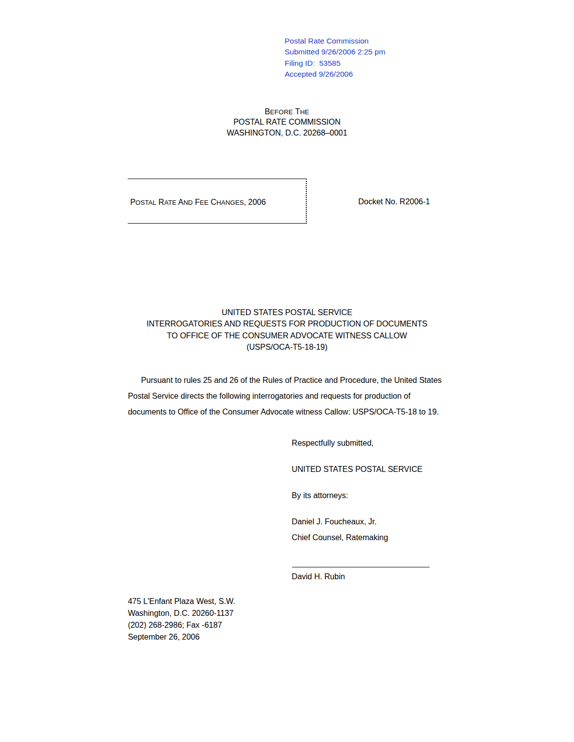Postal Rate Commission
Submitted 9/26/2006 2:25 pm
Filing ID: 53585
Accepted 9/26/2006
BEFORE THE
POSTAL RATE COMMISSION
WASHINGTON, D.C. 20268–0001
POSTAL RATE AND FEE CHANGES, 2006
Docket No. R2006-1
UNITED STATES POSTAL SERVICE
INTERROGATORIES AND REQUESTS FOR PRODUCTION OF DOCUMENTS
TO OFFICE OF THE CONSUMER ADVOCATE WITNESS CALLOW
(USPS/OCA-T5-18-19)
Pursuant to rules 25 and 26 of the Rules of Practice and Procedure, the United States Postal Service directs the following interrogatories and requests for production of documents to Office of the Consumer Advocate witness Callow: USPS/OCA-T5-18 to 19.
Respectfully submitted,
UNITED STATES POSTAL SERVICE
By its attorneys:
Daniel J. Foucheaux, Jr.
Chief Counsel, Ratemaking
David H. Rubin
475 L'Enfant Plaza West, S.W.
Washington, D.C. 20260-1137
(202) 268-2986; Fax -6187
September 26, 2006